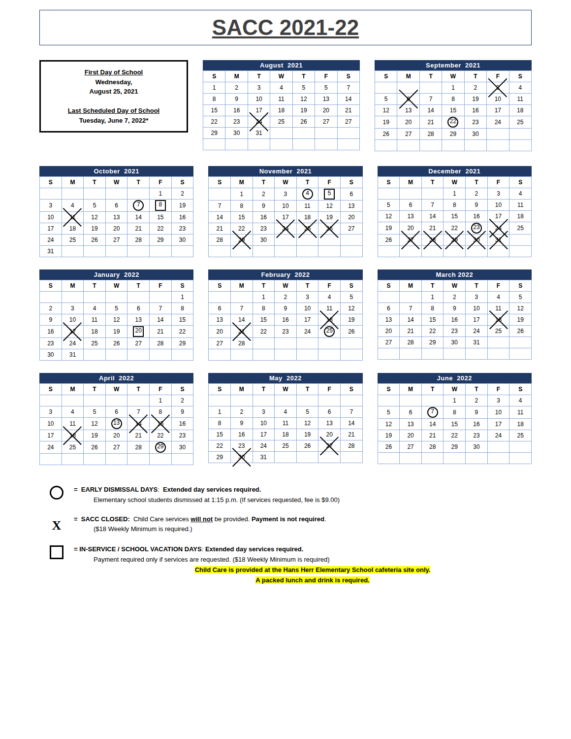SACC 2021-22
First Day of School
Wednesday,
August 25, 2021
Last Scheduled Day of School
Tuesday, June 7, 2022*
August 2021
| S | M | T | W | T | F | S |
| --- | --- | --- | --- | --- | --- | --- |
| 1 | 2 | 3 | 4 | 5 | 5 | 7 |
| 8 | 9 | 10 | 11 | 12 | 13 | 14 |
| 15 | 16 | 17 | 18 | 19 | 20 | 21 |
| 22 | 23 | 24 | 25 | 26 | 27 | 27 |
| 29 | 30 | 31 | | | | |
September 2021
| S | M | T | W | T | F | S |
| --- | --- | --- | --- | --- | --- | --- |
| | | | 1 | 2 | 3 | 4 |
| 5 | 6 | 7 | 8 | 19 | 10 | 11 |
| 12 | 13 | 14 | 15 | 16 | 17 | 18 |
| 19 | 20 | 21 | 22 | 23 | 24 | 25 |
| 26 | 27 | 28 | 29 | 30 | | |
October 2021
| S | M | T | W | T | F | S |
| --- | --- | --- | --- | --- | --- | --- |
| | | | | | 1 | 2 |
| 3 | 4 | 5 | 6 | 7 | 8 | 19 |
| 10 | 11 | 12 | 13 | 14 | 15 | 16 |
| 17 | 18 | 19 | 20 | 21 | 22 | 23 |
| 24 | 25 | 26 | 27 | 28 | 29 | 30 |
| 31 | | | | | | |
November 2021
| S | M | T | W | T | F | S |
| --- | --- | --- | --- | --- | --- | --- |
| | 1 | 2 | 3 | 4 | 5 | 6 |
| 7 | 8 | 9 | 10 | 11 | 12 | 13 |
| 14 | 15 | 16 | 17 | 18 | 19 | 20 |
| 21 | 22 | 23 | 24 | 25 | 26 | 27 |
| 28 | 29 | 30 | | | | |
December 2021
| S | M | T | W | T | F | S |
| --- | --- | --- | --- | --- | --- | --- |
| | | | 1 | 2 | 3 | 4 |
| 5 | 6 | 7 | 8 | 9 | 10 | 11 |
| 12 | 13 | 14 | 15 | 16 | 17 | 18 |
| 19 | 20 | 21 | 22 | 23 | 24 | 25 |
| 26 | 27 | 28 | 29 | 30 | 31 | |
January 2022
| S | M | T | W | T | F | S |
| --- | --- | --- | --- | --- | --- | --- |
| | | | | | | 1 |
| 2 | 3 | 4 | 5 | 6 | 7 | 8 |
| 9 | 10 | 11 | 12 | 13 | 14 | 15 |
| 16 | 17 | 18 | 19 | 20 | 21 | 22 |
| 23 | 24 | 25 | 26 | 27 | 28 | 29 |
| 30 | 31 | | | | | |
February 2022
| S | M | T | W | T | F | S |
| --- | --- | --- | --- | --- | --- | --- |
| | | 1 | 2 | 3 | 4 | 5 |
| 6 | 7 | 8 | 9 | 10 | 11 | 12 |
| 13 | 14 | 15 | 16 | 17 | 18 | 19 |
| 20 | 21 | 22 | 23 | 24 | 25 | 26 |
| 27 | 28 | | | | | |
March 2022
| S | M | T | W | T | F | S |
| --- | --- | --- | --- | --- | --- | --- |
| | | 1 | 2 | 3 | 4 | 5 |
| 6 | 7 | 8 | 9 | 10 | 11 | 12 |
| 13 | 14 | 15 | 16 | 17 | 18 | 19 |
| 20 | 21 | 22 | 23 | 24 | 25 | 26 |
| 27 | 28 | 29 | 30 | 31 | | |
April 2022
| S | M | T | W | T | F | S |
| --- | --- | --- | --- | --- | --- | --- |
| | | | | | 1 | 2 |
| 3 | 4 | 5 | 6 | 7 | 8 | 9 |
| 10 | 11 | 12 | 13 | 14 | 15 | 16 |
| 17 | 18 | 19 | 20 | 21 | 22 | 23 |
| 24 | 25 | 26 | 27 | 28 | 29 | 30 |
May 2022
| S | M | T | W | T | F | S |
| --- | --- | --- | --- | --- | --- | --- |
| 1 | 2 | 3 | 4 | 5 | 6 | 7 |
| 8 | 9 | 10 | 11 | 12 | 13 | 14 |
| 15 | 16 | 17 | 18 | 19 | 20 | 21 |
| 22 | 23 | 24 | 25 | 26 | 27 | 28 |
| 29 | 30 | 31 | | | | |
June 2022
| S | M | T | W | T | F | S |
| --- | --- | --- | --- | --- | --- | --- |
| | | | 1 | 2 | 3 | 4 |
| 5 | 6 | 7 | 8 | 9 | 10 | 11 |
| 12 | 13 | 14 | 15 | 16 | 17 | 18 |
| 19 | 20 | 21 | 22 | 23 | 24 | 25 |
| 26 | 27 | 28 | 29 | 30 | | |
= EARLY DISMISSAL DAYS: Extended day services required. Elementary school students dismissed at 1:15 p.m. (If services requested, fee is $9.00)
X
= SACC CLOSED: Child Care services will not be provided. Payment is not required. ($18 Weekly Minimum is required.)
= IN-SERVICE / SCHOOL VACATION DAYS: Extended day services required. Payment required only if services are requested. ($18 Weekly Minimum is required) Child Care is provided at the Hans Herr Elementary School cafeteria site only. A packed lunch and drink is required.